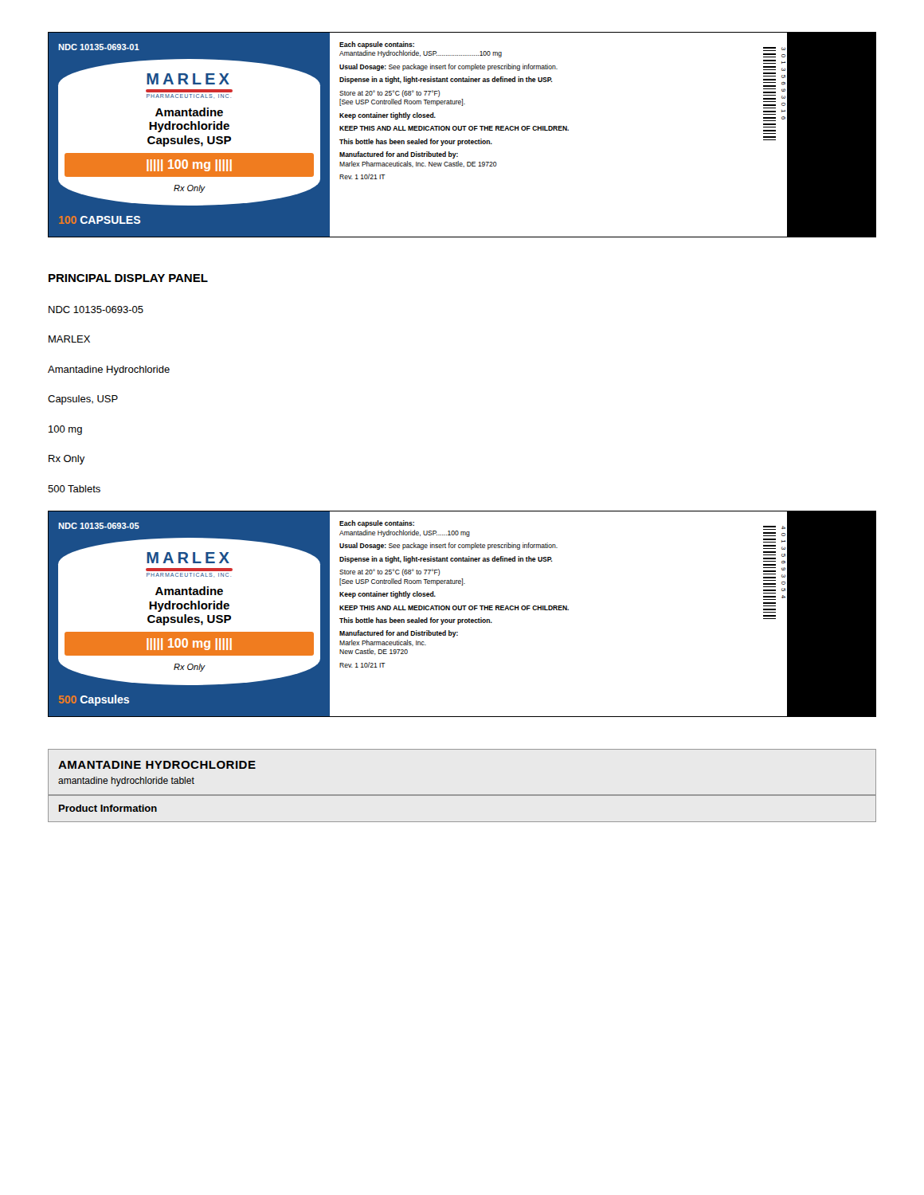NDC 10135-0693-01
MARLEX
PHARMACEUTICALS, INC.
Amantadine
Hydrochloride
Capsules, USP
||||| 100 mg |||||
Rx Only
100 CAPSULES
Each capsule contains:
Amantadine Hydrochloride, USP.......................100 mg
Usual Dosage: See package insert for complete prescribing information.
Dispense in a tight, light-resistant container as defined in the USP.
Store at 20° to 25°C (68° to 77°F)
[See USP Controlled Room Temperature].
Keep container tightly closed.
KEEP THIS AND ALL MEDICATION OUT OF THE REACH OF CHILDREN.
This bottle has been sealed for your protection.
Manufactured for and Distributed by:
Marlex Pharmaceuticals, Inc. New Castle, DE 19720
Rev. 1 10/21 IT
3 0 1 3 5 6 9 3 0 1 6
PRINCIPAL DISPLAY PANEL
NDC 10135-0693-05
MARLEX
Amantadine Hydrochloride
Capsules, USP
100 mg
Rx Only
500 Tablets
NDC 10135-0693-05
MARLEX
PHARMACEUTICALS, INC.
Amantadine
Hydrochloride
Capsules, USP
||||| 100 mg |||||
Rx Only
500 Capsules
Each capsule contains:
Amantadine Hydrochloride, USP......100 mg
Usual Dosage: See package insert for complete prescribing information.
Dispense in a tight, light-resistant container as defined in the USP.
Store at 20° to 25°C (68° to 77°F)
[See USP Controlled Room Temperature].
Keep container tightly closed.
KEEP THIS AND ALL MEDICATION OUT OF THE REACH OF CHILDREN.
This bottle has been sealed for your protection.
Manufactured for and Distributed by:
Marlex Pharmaceuticals, Inc.
New Castle, DE 19720
Rev. 1 10/21 IT
4 0 1 3 5 6 9 3 0 5 4
AMANTADINE HYDROCHLORIDE
amantadine hydrochloride tablet
Product Information